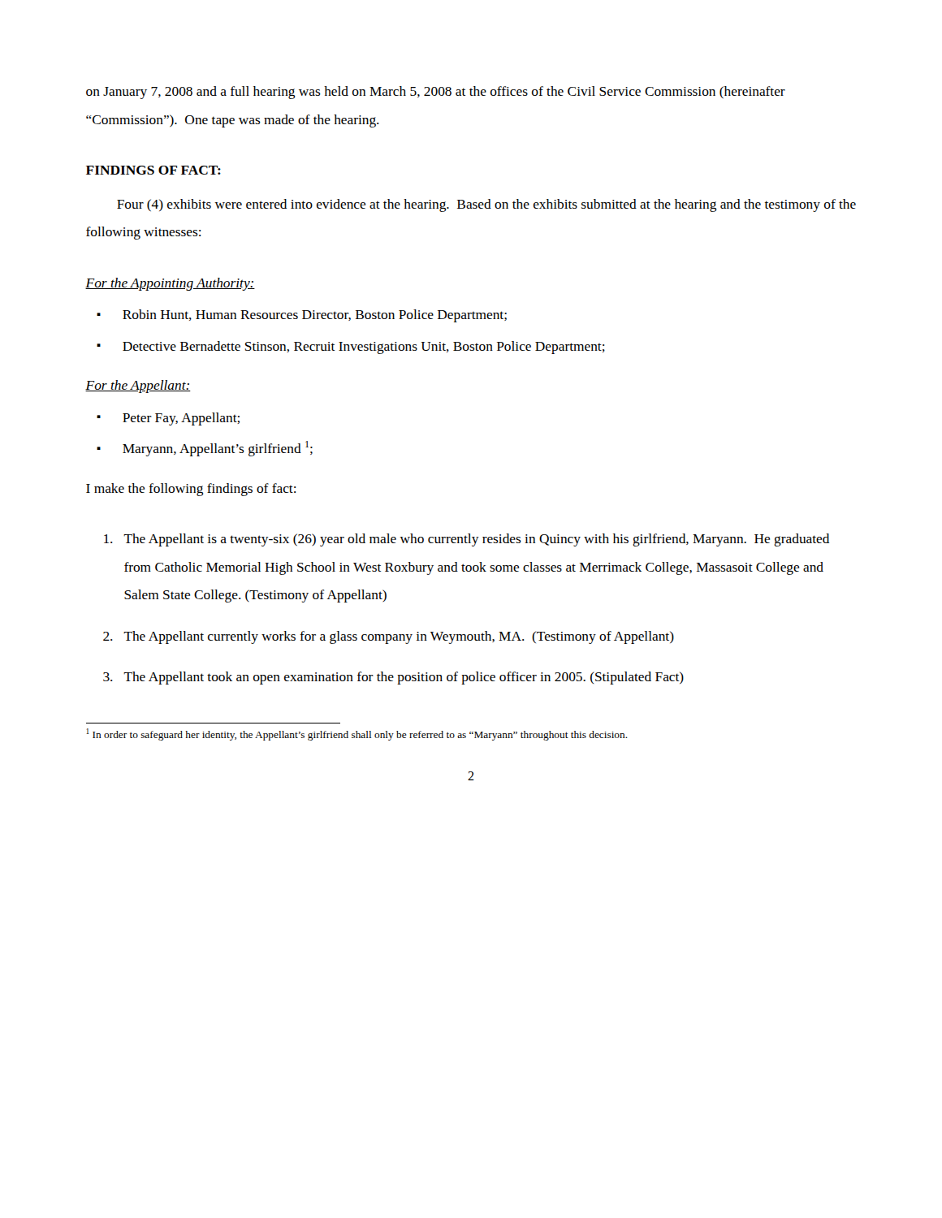on January 7, 2008 and a full hearing was held on March 5, 2008 at the offices of the Civil Service Commission (hereinafter “Commission”). One tape was made of the hearing.
FINDINGS OF FACT:
Four (4) exhibits were entered into evidence at the hearing. Based on the exhibits submitted at the hearing and the testimony of the following witnesses:
For the Appointing Authority:
Robin Hunt, Human Resources Director, Boston Police Department;
Detective Bernadette Stinson, Recruit Investigations Unit, Boston Police Department;
For the Appellant:
Peter Fay, Appellant;
Maryann, Appellant’s girlfriend 1;
I make the following findings of fact:
The Appellant is a twenty-six (26) year old male who currently resides in Quincy with his girlfriend, Maryann. He graduated from Catholic Memorial High School in West Roxbury and took some classes at Merrimack College, Massasoit College and Salem State College. (Testimony of Appellant)
The Appellant currently works for a glass company in Weymouth, MA. (Testimony of Appellant)
The Appellant took an open examination for the position of police officer in 2005. (Stipulated Fact)
1 In order to safeguard her identity, the Appellant’s girlfriend shall only be referred to as “Maryann” throughout this decision.
2